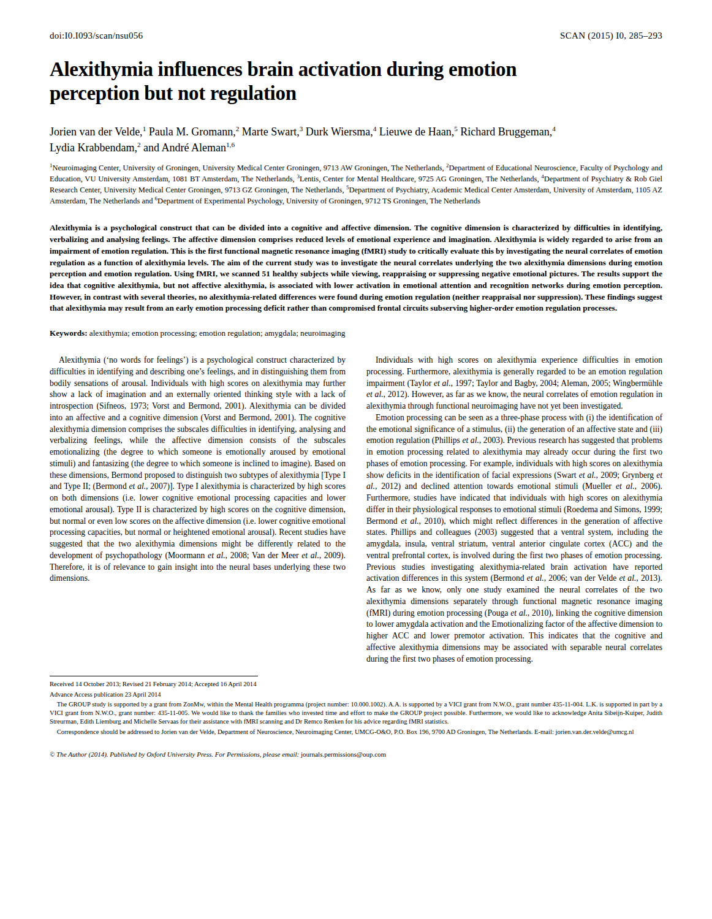doi:I0.I093/scan/nsu056
SCAN (2015) I0, 285–293
Alexithymia influences brain activation during emotion
perception but not regulation
Jorien van der Velde,1 Paula M. Gromann,2 Marte Swart,3 Durk Wiersma,4 Lieuwe de Haan,5 Richard Bruggeman,4
Lydia Krabbendam,2 and André Aleman1,6
1Neuroimaging Center, University of Groningen, University Medical Center Groningen, 9713 AW Groningen, The Netherlands, 2Department of Educational Neuroscience, Faculty of Psychology and Education, VU University Amsterdam, 1081 BT Amsterdam, The Netherlands, 3Lentis, Center for Mental Healthcare, 9725 AG Groningen, The Netherlands, 4Department of Psychiatry & Rob Giel Research Center, University Medical Center Groningen, 9713 GZ Groningen, The Netherlands, 5Department of Psychiatry, Academic Medical Center Amsterdam, University of Amsterdam, 1105 AZ Amsterdam, The Netherlands and 6Department of Experimental Psychology, University of Groningen, 9712 TS Groningen, The Netherlands
Alexithymia is a psychological construct that can be divided into a cognitive and affective dimension. The cognitive dimension is characterized by difficulties in identifying, verbalizing and analysing feelings. The affective dimension comprises reduced levels of emotional experience and imagination. Alexithymia is widely regarded to arise from an impairment of emotion regulation. This is the first functional magnetic resonance imaging (fMRI) study to critically evaluate this by investigating the neural correlates of emotion regulation as a function of alexithymia levels. The aim of the current study was to investigate the neural correlates underlying the two alexithymia dimensions during emotion perception and emotion regulation. Using fMRI, we scanned 51 healthy subjects while viewing, reappraising or suppressing negative emotional pictures. The results support the idea that cognitive alexithymia, but not affective alexithymia, is associated with lower activation in emotional attention and recognition networks during emotion perception. However, in contrast with several theories, no alexithymia-related differences were found during emotion regulation (neither reappraisal nor suppression). These findings suggest that alexithymia may result from an early emotion processing deficit rather than compromised frontal circuits subserving higher-order emotion regulation processes.
Keywords: alexithymia; emotion processing; emotion regulation; amygdala; neuroimaging
Alexithymia (‘no words for feelings’) is a psychological construct characterized by difficulties in identifying and describing one’s feelings, and in distinguishing them from bodily sensations of arousal. Individuals with high scores on alexithymia may further show a lack of imagination and an externally oriented thinking style with a lack of introspection (Sifneos, 1973; Vorst and Bermond, 2001). Alexithymia can be divided into an affective and a cognitive dimension (Vorst and Bermond, 2001). The cognitive alexithymia dimension comprises the subscales difficulties in identifying, analysing and verbalizing feelings, while the affective dimension consists of the subscales emotionalizing (the degree to which someone is emotionally aroused by emotional stimuli) and fantasizing (the degree to which someone is inclined to imagine). Based on these dimensions, Bermond proposed to distinguish two subtypes of alexithymia [Type I and Type II; (Bermond et al., 2007)]. Type I alexithymia is characterized by high scores on both dimensions (i.e. lower cognitive emotional processing capacities and lower emotional arousal). Type II is characterized by high scores on the cognitive dimension, but normal or even low scores on the affective dimension (i.e. lower cognitive emotional processing capacities, but normal or heightened emotional arousal). Recent studies have suggested that the two alexithymia dimensions might be differently related to the development of psychopathology (Moormann et al., 2008; Van der Meer et al., 2009). Therefore, it is of relevance to gain insight into the neural bases underlying these two dimensions.
Individuals with high scores on alexithymia experience difficulties in emotion processing. Furthermore, alexithymia is generally regarded to be an emotion regulation impairment (Taylor et al., 1997; Taylor and Bagby, 2004; Aleman, 2005; Wingbermühle et al., 2012). However, as far as we know, the neural correlates of emotion regulation in alexithymia through functional neuroimaging have not yet been investigated.
Emotion processing can be seen as a three-phase process with (i) the identification of the emotional significance of a stimulus, (ii) the generation of an affective state and (iii) emotion regulation (Phillips et al., 2003). Previous research has suggested that problems in emotion processing related to alexithymia may already occur during the first two phases of emotion processing. For example, individuals with high scores on alexithymia show deficits in the identification of facial expressions (Swart et al., 2009; Grynberg et al., 2012) and declined attention towards emotional stimuli (Mueller et al., 2006). Furthermore, studies have indicated that individuals with high scores on alexithymia differ in their physiological responses to emotional stimuli (Roedema and Simons, 1999; Bermond et al., 2010), which might reflect differences in the generation of affective states. Phillips and colleagues (2003) suggested that a ventral system, including the amygdala, insula, ventral striatum, ventral anterior cingulate cortex (ACC) and the ventral prefrontal cortex, is involved during the first two phases of emotion processing. Previous studies investigating alexithymia-related brain activation have reported activation differences in this system (Bermond et al., 2006; van der Velde et al., 2013). As far as we know, only one study examined the neural correlates of the two alexithymia dimensions separately through functional magnetic resonance imaging (fMRI) during emotion processing (Pouga et al., 2010), linking the cognitive dimension to lower amygdala activation and the Emotionalizing factor of the affective dimension to higher ACC and lower premotor activation. This indicates that the cognitive and affective alexithymia dimensions may be associated with separable neural correlates during the first two phases of emotion processing.
Received 14 October 2013; Revised 21 February 2014; Accepted 16 April 2014
Advance Access publication 23 April 2014
The GROUP study is supported by a grant from ZonMw, within the Mental Health programma (project number: 10.000.1002). A.A. is supported by a VICI grant from N.W.O., grant number 435-11-004. L.K. is supported in part by a VICI grant from N.W.O., grant number: 435-11-005. We would like to thank the families who invested time and effort to make the GROUP project possible. Furthermore, we would like to acknowledge Anita Sibeijn-Kuiper, Judith Streurman, Edith Liemburg and Michelle Servaas for their assistance with fMRI scanning and Dr Remco Renken for his advice regarding fMRI statistics.
Correspondence should be addressed to Jorien van der Velde, Department of Neuroscience, Neuroimaging Center, UMCG-O&O, P.O. Box 196, 9700 AD Groningen, The Netherlands. E-mail: jorien.van.der.velde@umcg.nl
© The Author (2014). Published by Oxford University Press. For Permissions, please email: journals.permissions@oup.com